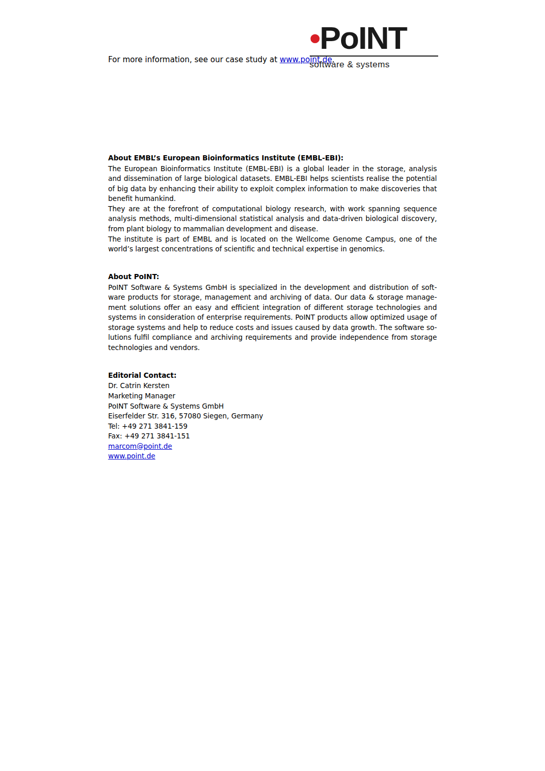•PoINT
software & systems
For more information, see our case study at www.point.de.
About EMBL’s European Bioinformatics Institute (EMBL-EBI):
The European Bioinformatics Institute (EMBL-EBI) is a global leader in the storage, analysis and dissemination of large biological datasets. EMBL-EBI helps scientists realise the potential of big data by enhancing their ability to exploit complex information to make discoveries that benefit humankind.
They are at the forefront of computational biology research, with work spanning sequence analysis methods, multi-dimensional statistical analysis and data-driven biological discovery, from plant biology to mammalian development and disease.
The institute is part of EMBL and is located on the Wellcome Genome Campus, one of the world’s largest concentrations of scientific and technical expertise in genomics.
About PoINT:
PoINT Software & Systems GmbH is specialized in the development and distribution of software products for storage, management and archiving of data. Our data & storage management solutions offer an easy and efficient integration of different storage technologies and systems in consideration of enterprise requirements. PoINT products allow optimized usage of storage systems and help to reduce costs and issues caused by data growth. The software solutions fulfil compliance and archiving requirements and provide independence from storage technologies and vendors.
Editorial Contact:
Dr. Catrin Kersten
Marketing Manager
PoINT Software & Systems GmbH
Eiserfelder Str. 316, 57080 Siegen, Germany
Tel: +49 271 3841-159
Fax: +49 271 3841-151
marcom@point.de
www.point.de